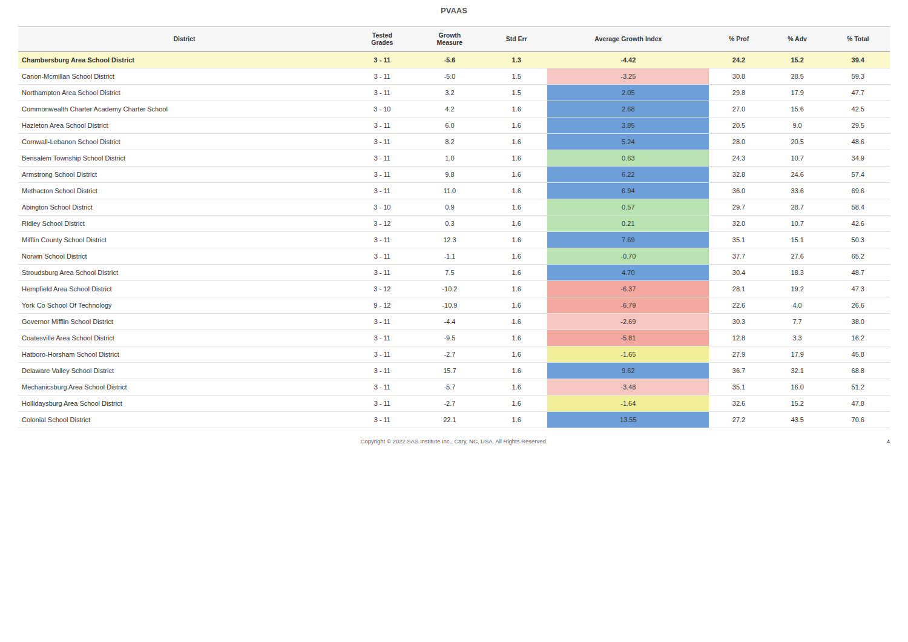PVAAS
| District | Tested Grades | Growth Measure | Std Err | Average Growth Index | % Prof | % Adv | % Total |
| --- | --- | --- | --- | --- | --- | --- | --- |
| Chambersburg Area School District | 3 - 11 | -5.6 | 1.3 | -4.42 | 24.2 | 15.2 | 39.4 |
| Canon-Mcmillan School District | 3 - 11 | -5.0 | 1.5 | -3.25 | 30.8 | 28.5 | 59.3 |
| Northampton Area School District | 3 - 11 | 3.2 | 1.5 | 2.05 | 29.8 | 17.9 | 47.7 |
| Commonwealth Charter Academy Charter School | 3 - 10 | 4.2 | 1.6 | 2.68 | 27.0 | 15.6 | 42.5 |
| Hazleton Area School District | 3 - 11 | 6.0 | 1.6 | 3.85 | 20.5 | 9.0 | 29.5 |
| Cornwall-Lebanon School District | 3 - 11 | 8.2 | 1.6 | 5.24 | 28.0 | 20.5 | 48.6 |
| Bensalem Township School District | 3 - 11 | 1.0 | 1.6 | 0.63 | 24.3 | 10.7 | 34.9 |
| Armstrong School District | 3 - 11 | 9.8 | 1.6 | 6.22 | 32.8 | 24.6 | 57.4 |
| Methacton School District | 3 - 11 | 11.0 | 1.6 | 6.94 | 36.0 | 33.6 | 69.6 |
| Abington School District | 3 - 10 | 0.9 | 1.6 | 0.57 | 29.7 | 28.7 | 58.4 |
| Ridley School District | 3 - 12 | 0.3 | 1.6 | 0.21 | 32.0 | 10.7 | 42.6 |
| Mifflin County School District | 3 - 11 | 12.3 | 1.6 | 7.69 | 35.1 | 15.1 | 50.3 |
| Norwin School District | 3 - 11 | -1.1 | 1.6 | -0.70 | 37.7 | 27.6 | 65.2 |
| Stroudsburg Area School District | 3 - 11 | 7.5 | 1.6 | 4.70 | 30.4 | 18.3 | 48.7 |
| Hempfield Area School District | 3 - 12 | -10.2 | 1.6 | -6.37 | 28.1 | 19.2 | 47.3 |
| York Co School Of Technology | 9 - 12 | -10.9 | 1.6 | -6.79 | 22.6 | 4.0 | 26.6 |
| Governor Mifflin School District | 3 - 11 | -4.4 | 1.6 | -2.69 | 30.3 | 7.7 | 38.0 |
| Coatesville Area School District | 3 - 11 | -9.5 | 1.6 | -5.81 | 12.8 | 3.3 | 16.2 |
| Hatboro-Horsham School District | 3 - 11 | -2.7 | 1.6 | -1.65 | 27.9 | 17.9 | 45.8 |
| Delaware Valley School District | 3 - 11 | 15.7 | 1.6 | 9.62 | 36.7 | 32.1 | 68.8 |
| Mechanicsburg Area School District | 3 - 11 | -5.7 | 1.6 | -3.48 | 35.1 | 16.0 | 51.2 |
| Hollidaysburg Area School District | 3 - 11 | -2.7 | 1.6 | -1.64 | 32.6 | 15.2 | 47.8 |
| Colonial School District | 3 - 11 | 22.1 | 1.6 | 13.55 | 27.2 | 43.5 | 70.6 |
Copyright © 2022 SAS Institute Inc., Cary, NC, USA. All Rights Reserved. 4